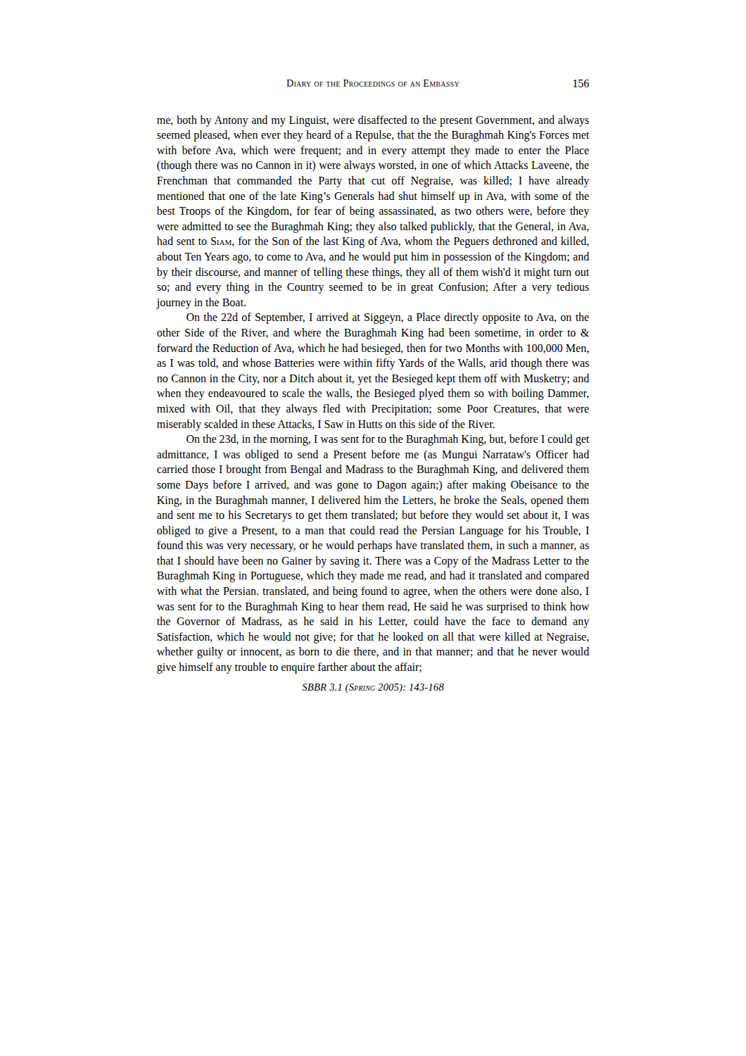Diary of the Proceedings of an Embassy 156
me, both by Antony and my Linguist, were disaffected to the present Government, and always seemed pleased, when ever they heard of a Repulse, that the the Buraghmah King's Forces met with before Ava, which were frequent; and in every attempt they made to enter the Place (though there was no Cannon in it) were always worsted, in one of which Attacks Laveene, the Frenchman that commanded the Party that cut off Negraise, was killed; I have already mentioned that one of the late King’s Generals had shut himself up in Ava, with some of the best Troops of the Kingdom, for fear of being assassinated, as two others were, before they were admitted to see the Buraghmah King; they also talked publickly, that the General, in Ava, had sent to Siam, for the Son of the last King of Ava, whom the Peguers dethroned and killed, about Ten Years ago, to come to Ava, and he would put him in possession of the Kingdom; and by their discourse, and manner of telling these things, they all of them wish'd it might turn out so; and every thing in the Country seemed to be in great Confusion; After a very tedious journey in the Boat.
On the 22d of September, I arrived at Siggeyn, a Place directly opposite to Ava, on the other Side of the River, and where the Buraghmah King had been sometime, in order to & forward the Reduction of Ava, which he had besieged, then for two Months with 100,000 Men, as I was told, and whose Batteries were within fifty Yards of the Walls, arid though there was no Cannon in the City, nor a Ditch about it, yet the Besieged kept them off with Musketry; and when they endeavoured to scale the walls, the Besieged plyed them so with boiling Dammer, mixed with Oil, that they always fled with Precipitation; some Poor Creatures, that were miserably scalded in these Attacks, I Saw in Hutts on this side of the River.
On the 23d, in the morning, I was sent for to the Buraghmah King, but, before I could get admittance, I was obliged to send a Present before me (as Mungui Narrataw's Officer had carried those I brought from Bengal and Madrass to the Buraghmah King, and delivered them some Days before I arrived, and was gone to Dagon again;) after making Obeisance to the King, in the Buraghmah manner, I delivered him the Letters, he broke the Seals, opened them and sent me to his Secretarys to get them translated; but before they would set about it, I was obliged to give a Present, to a man that could read the Persian Language for his Trouble, I found this was very necessary, or he would perhaps have translated them, in such a manner, as that I should have been no Gainer by saving it. There was a Copy of the Madrass Letter to the Buraghmah King in Portuguese, which they made me read, and had it translated and compared with what the Persian. translated, and being found to agree, when the others were done also, I was sent for to the Buraghmah King to hear them read, He said he was surprised to think how the Governor of Madrass, as he said in his Letter, could have the face to demand any Satisfaction, which he would not give; for that he looked on all that were killed at Negraise, whether guilty or innocent, as born to die there, and in that manner; and that he never would give himself any trouble to enquire farther about the affair;
SBBR 3.1 (Spring 2005): 143-168